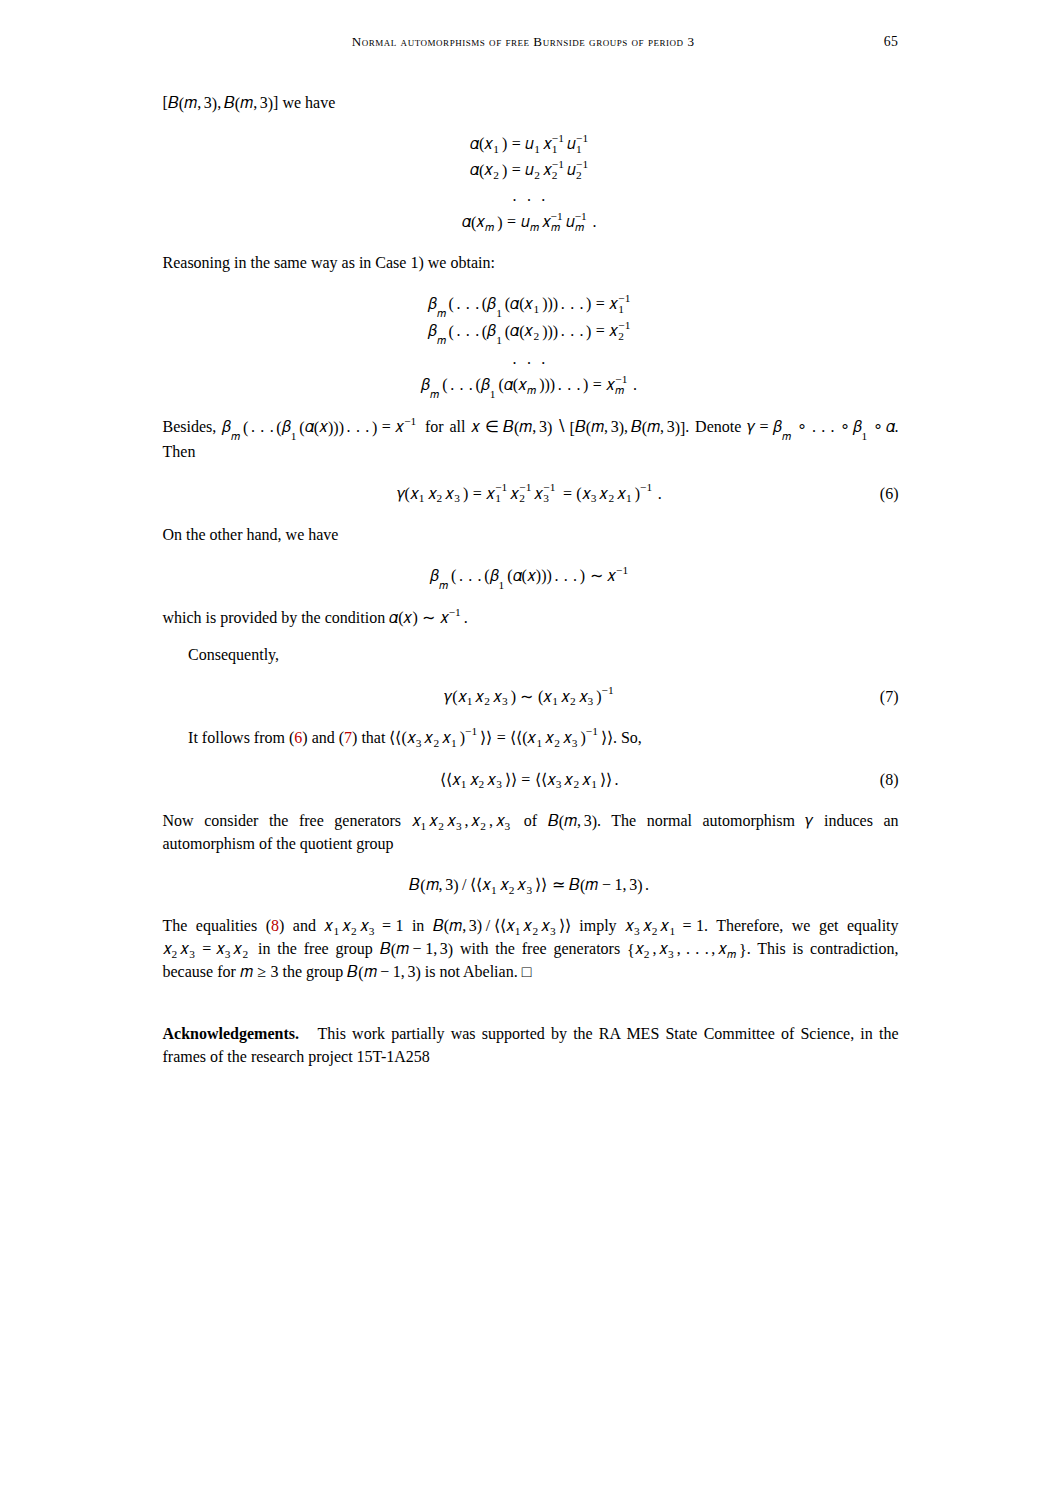Normal automorphisms of free Burnside groups of period 3 65
[B(m,3),B(m,3)] we have
α(x1)=u1x1−1u1−1 α(x2)=u2x2−1u2−1 . . . α(xm)=umxm−1um−1.
Reasoning in the same way as in Case 1) we obtain:
βm(...(β1(α(x1)))...)=x1−1 βm(...(β1(α(x2)))...)=x2−1 . . . βm(...(β1(α(xm)))...)=xm−1.
Besides, βm(...(β1(α(x)))...)=x−1 for all x∈B(m,3)∖[B(m,3),B(m,3)]. Denote γ=βm∘...∘β1∘α. Then
γ(x1x2x3)=x1−1x2−1x3−1=(x3x2x1)−1. (6)
On the other hand, we have
βm(...(β1(α(x)))...)∼x−1
which is provided by the condition α(x)∼x−1.
Consequently,
γ(x1x2x3)∼(x1x2x3)−1 (7)
It follows from (6) and (7) that ⟨⟨(x3x2x1)−1⟩⟩=⟨⟨(x1x2x3)−1⟩⟩. So,
⟨⟨x1x2x3⟩⟩=⟨⟨x3x2x1⟩⟩. (8)
Now consider the free generators x1x2x3,x2,x3 of B(m,3). The normal automorphism γ induces an automorphism of the quotient group
B(m,3)/⟨⟨x1x2x3⟩⟩≃B(m−1,3).
The equalities (8) and x1x2x3=1 in B(m,3)/⟨⟨x1x2x3⟩⟩ imply x3x2x1=1. Therefore, we get equality x2x3=x3x2 in the free group B(m−1,3) with the free generators {x2,x3,...,xm}. This is contradiction, because for m≥3 the group B(m−1,3) is not Abelian. □
Acknowledgements. This work partially was supported by the RA MES State Committee of Science, in the frames of the research project 15T-1A258